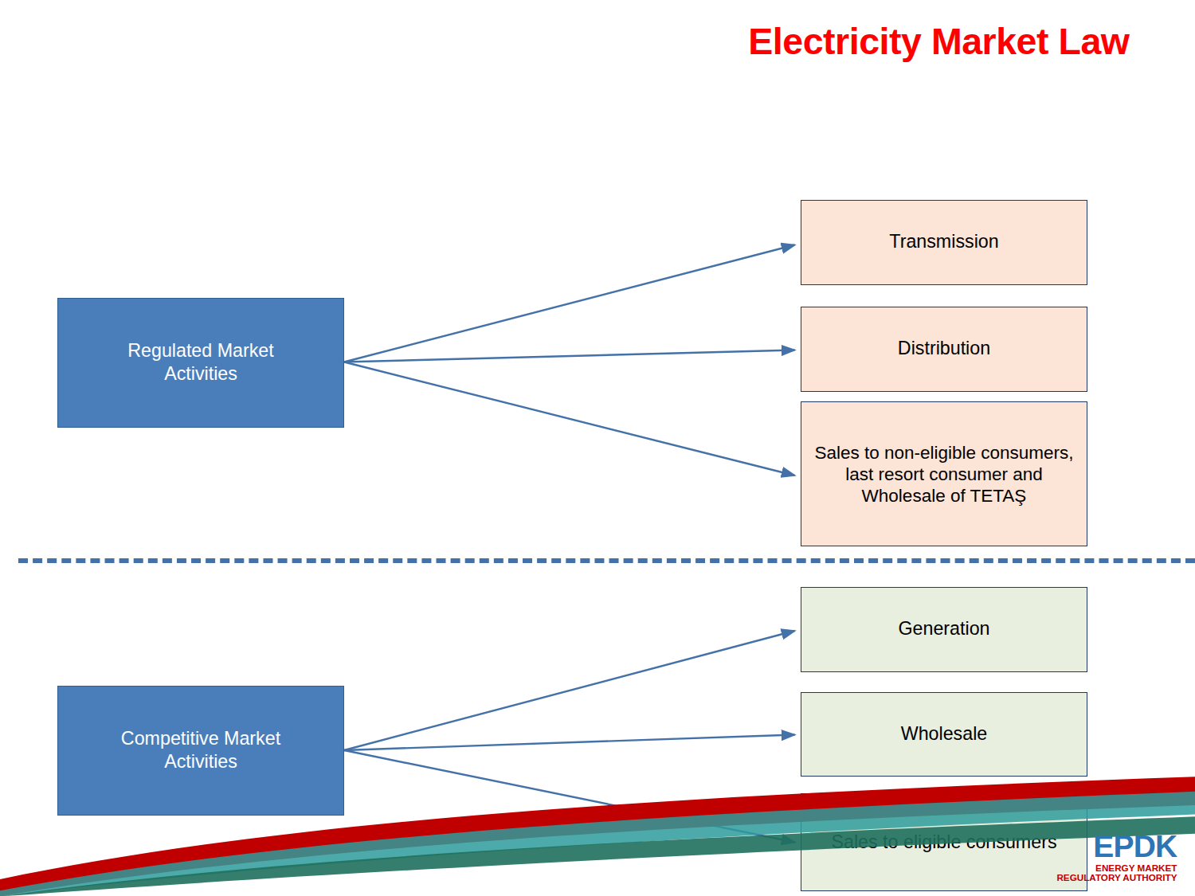Electricity Market Law
Regulated Market
Activities
Competitive Market
Activities
Transmission
Distribution
Sales to non-eligible consumers, last resort consumer and Wholesale of TETAŞ
Generation
Wholesale
Sales to eligible consumers
EPDK
ENERGY MARKET
REGULATORY AUTHORITY